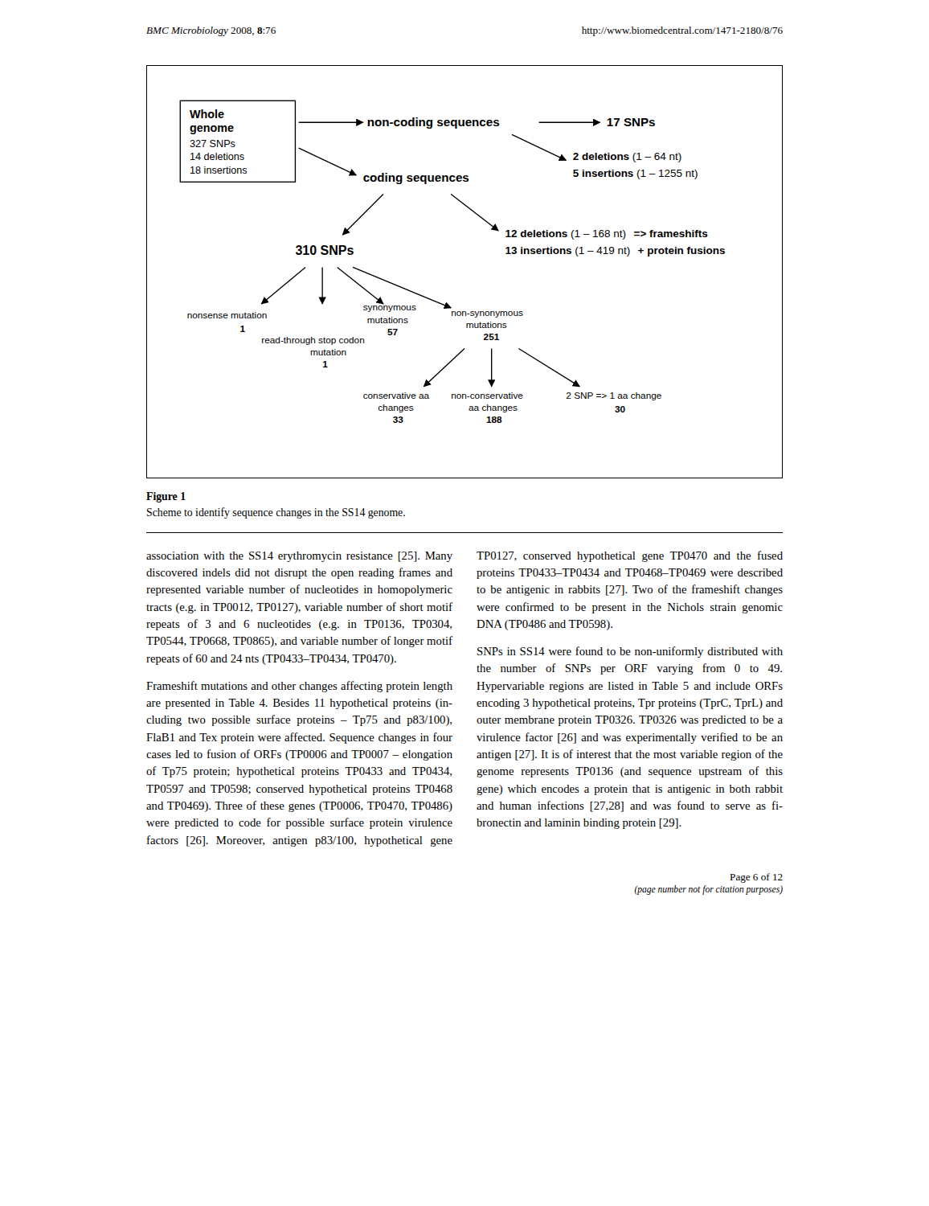BMC Microbiology 2008, 8:76
http://www.biomedcentral.com/1471-2180/8/76
Scheme to identify sequence changes in the SS14 genome Flow chart: Whole genome with 327 SNPs, 14 deletions and 18 insertions branches into non-coding sequences (17 SNPs; 2 deletions of 1 to 64 nucleotides and 5 insertions of 1 to 1255 nucleotides) and coding sequences (310 SNPs; 12 deletions of 1 to 168 nucleotides and 13 insertions of 1 to 419 nucleotides leading to frameshifts and protein fusions). The 310 SNPs divide into 1 nonsense mutation, 1 read-through stop codon mutation, 57 synonymous mutations and 251 non-synonymous mutations. The non-synonymous mutations divide into 33 conservative amino acid changes, 188 non-conservative amino acid changes, and 30 cases where 2 SNPs give 1 amino acid change. Whole genome 327 SNPs 14 deletions 18 insertions non-coding sequences 17 SNPs 2 deletions (1 – 64 nt) 5 insertions (1 – 1255 nt) coding sequences 310 SNPs 12 deletions (1 – 168 nt) 13 insertions (1 – 419 nt) => frameshifts + protein fusions nonsense mutation 1 read-through stop codon mutation 1 synonymous mutations 57 non-synonymous mutations 251 conservative aa changes 33 non-conservative aa changes 188 2 SNP => 1 aa change 30
Figure 1 Scheme to identify sequence changes in the SS14 genome.
association with the SS14 erythromycin resistance [25]. Many discovered indels did not disrupt the open reading frames and represented variable number of nucleotides in homopolymeric tracts (e.g. in TP0012, TP0127), variable number of short motif repeats of 3 and 6 nucleotides (e.g. in TP0136, TP0304, TP0544, TP0668, TP0865), and variable number of longer motif repeats of 60 and 24 nts (TP0433–TP0434, TP0470).
Frameshift mutations and other changes affecting protein length are presented in Table 4. Besides 11 hypothetical proteins (including two possible surface proteins – Tp75 and p83/100), FlaB1 and Tex protein were affected. Sequence changes in four cases led to fusion of ORFs (TP0006 and TP0007 – elongation of Tp75 protein; hypothetical proteins TP0433 and TP0434, TP0597 and TP0598; conserved hypothetical proteins TP0468 and TP0469). Three of these genes (TP0006, TP0470, TP0486) were predicted to code for possible surface protein virulence factors [26]. Moreover, antigen p83/100, hypothetical gene TP0127, conserved hypothetical gene TP0470 and the fused proteins TP0433–TP0434 and TP0468–TP0469 were described to be antigenic in rabbits [27]. Two of the frameshift changes were confirmed to be present in the Nichols strain genomic DNA (TP0486 and TP0598).
SNPs in SS14 were found to be non-uniformly distributed with the number of SNPs per ORF varying from 0 to 49. Hypervariable regions are listed in Table 5 and include ORFs encoding 3 hypothetical proteins, Tpr proteins (TprC, TprL) and outer membrane protein TP0326. TP0326 was predicted to be a virulence factor [26] and was experimentally verified to be an antigen [27]. It is of interest that the most variable region of the genome represents TP0136 (and sequence upstream of this gene) which encodes a protein that is antigenic in both rabbit and human infections [27,28] and was found to serve as fibronectin and laminin binding protein [29].
Page 6 of 12 (page number not for citation purposes)